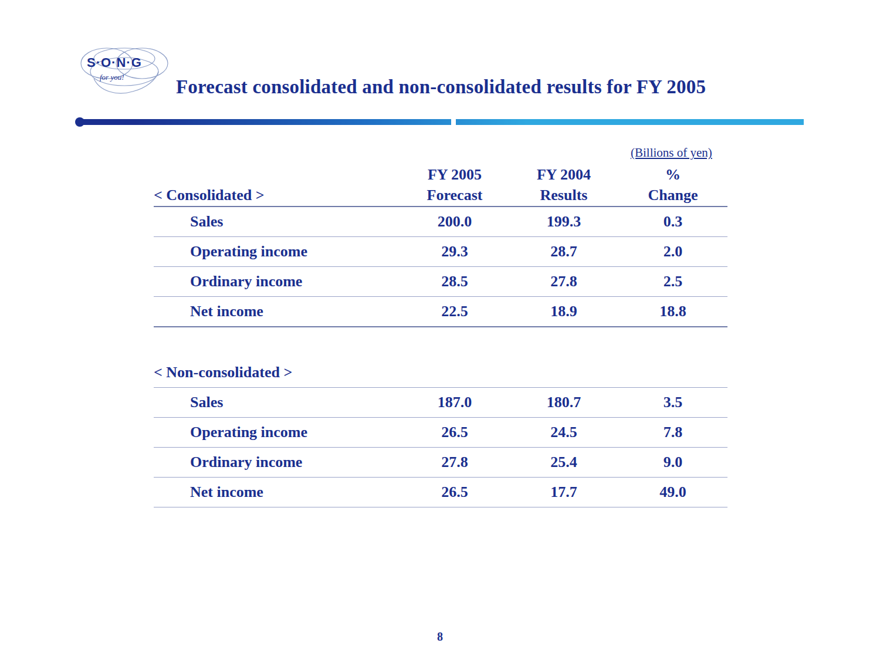S·O·N·G for you!
Forecast consolidated and non-consolidated results for FY 2005
(Billions of yen)
| | FY 2005 | FY 2004 | % |
| < Consolidated > | Forecast | Results | Change |
| Sales | 200.0 | 199.3 | 0.3 |
| Operating income | 29.3 | 28.7 | 2.0 |
| Ordinary income | 28.5 | 27.8 | 2.5 |
| Net income | 22.5 | 18.9 | 18.8 |
| < Non-consolidated > | | | |
| Sales | 187.0 | 180.7 | 3.5 |
| Operating income | 26.5 | 24.5 | 7.8 |
| Ordinary income | 27.8 | 25.4 | 9.0 |
| Net income | 26.5 | 17.7 | 49.0 |
8